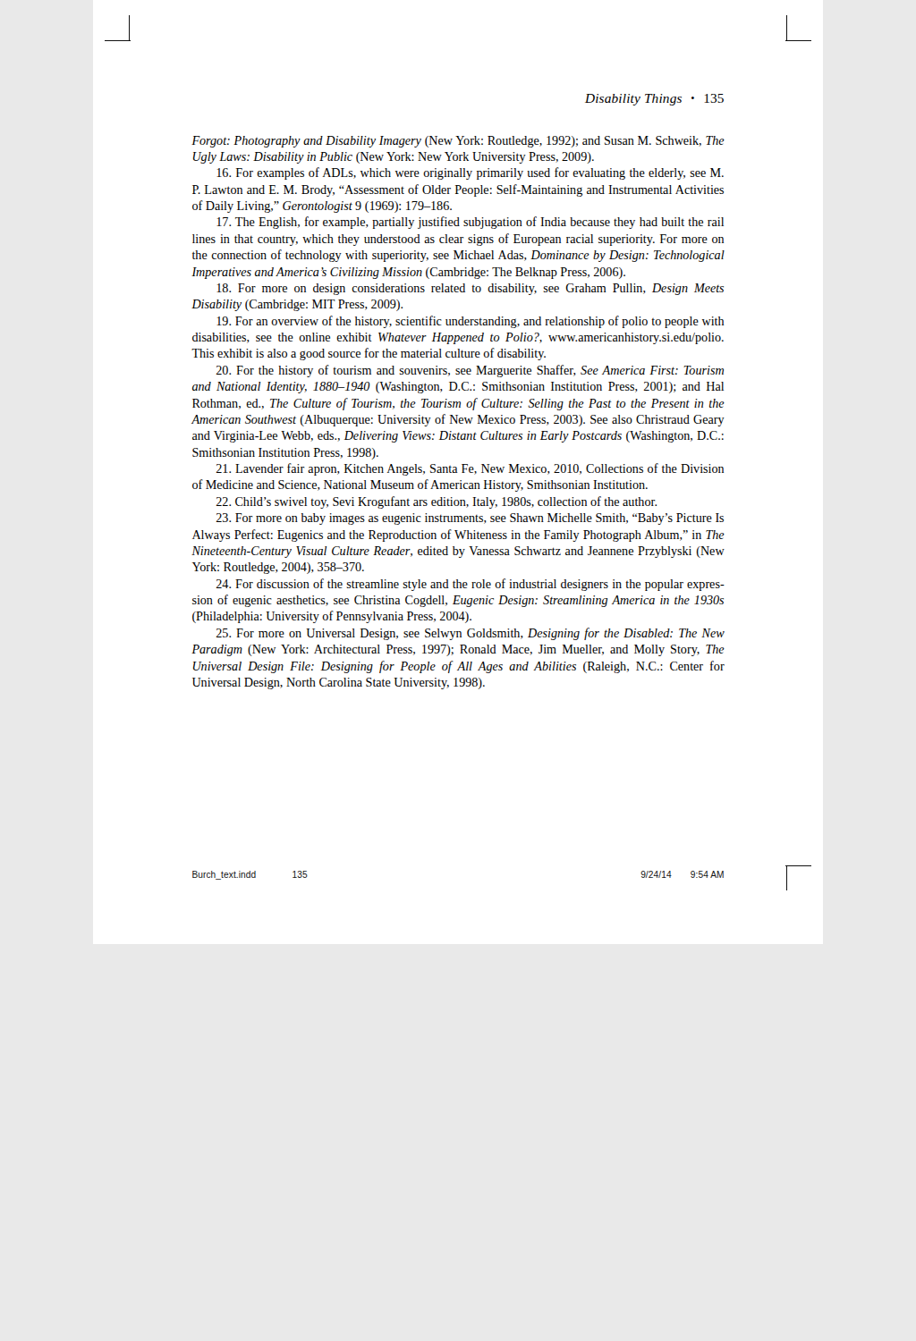Disability Things•135
Forgot: Photography and Disability Imagery (New York: Routledge, 1992); and Susan M. Schweik, The Ugly Laws: Disability in Public (New York: New York University Press, 2009).
16. For examples of ADLs, which were originally primarily used for evaluating the elderly, see M. P. Lawton and E. M. Brody, “Assessment of Older People: Self-Maintaining and Instrumental Activities of Daily Living,” Gerontologist 9 (1969): 179–186.
17. The English, for example, partially justified subjugation of India because they had built the rail lines in that country, which they understood as clear signs of European racial superiority. For more on the connection of technology with superiority, see Michael Adas, Dominance by Design: Technological Imperatives and America’s Civilizing Mission (Cambridge: The Belknap Press, 2006).
18. For more on design considerations related to disability, see Graham Pullin, Design Meets Disability (Cambridge: MIT Press, 2009).
19. For an overview of the history, scientific understanding, and relationship of polio to people with disabilities, see the online exhibit Whatever Happened to Polio?, www.americanhistory.si.edu/polio. This exhibit is also a good source for the material culture of disability.
20. For the history of tourism and souvenirs, see Marguerite Shaffer, See America First: Tourism and National Identity, 1880–1940 (Washington, D.C.: Smithsonian Institution Press, 2001); and Hal Rothman, ed., The Culture of Tourism, the Tourism of Culture: Selling the Past to the Present in the American Southwest (Albuquerque: University of New Mexico Press, 2003). See also Christraud Geary and Virginia-Lee Webb, eds., Delivering Views: Distant Cultures in Early Postcards (Washington, D.C.: Smithsonian Institution Press, 1998).
21. Lavender fair apron, Kitchen Angels, Santa Fe, New Mexico, 2010, Collections of the Division of Medicine and Science, National Museum of American History, Smithsonian Institution.
22. Child’s swivel toy, Sevi Krogufant ars edition, Italy, 1980s, collection of the author.
23. For more on baby images as eugenic instruments, see Shawn Michelle Smith, “Baby’s Picture Is Always Perfect: Eugenics and the Reproduction of Whiteness in the Family Photograph Album,” in The Nineteenth-Century Visual Culture Reader, edited by Vanessa Schwartz and Jeannene Przyblyski (New York: Routledge, 2004), 358–370.
24. For discussion of the streamline style and the role of industrial designers in the popular expression of eugenic aesthetics, see Christina Cogdell, Eugenic Design: Streamlining America in the 1930s (Philadelphia: University of Pennsylvania Press, 2004).
25. For more on Universal Design, see Selwyn Goldsmith, Designing for the Disabled: The New Paradigm (New York: Architectural Press, 1997); Ronald Mace, Jim Mueller, and Molly Story, The Universal Design File: Designing for People of All Ages and Abilities (Raleigh, N.C.: Center for Universal Design, North Carolina State University, 1998).
Burch_text.indd 135
9/24/14 9:54 AM